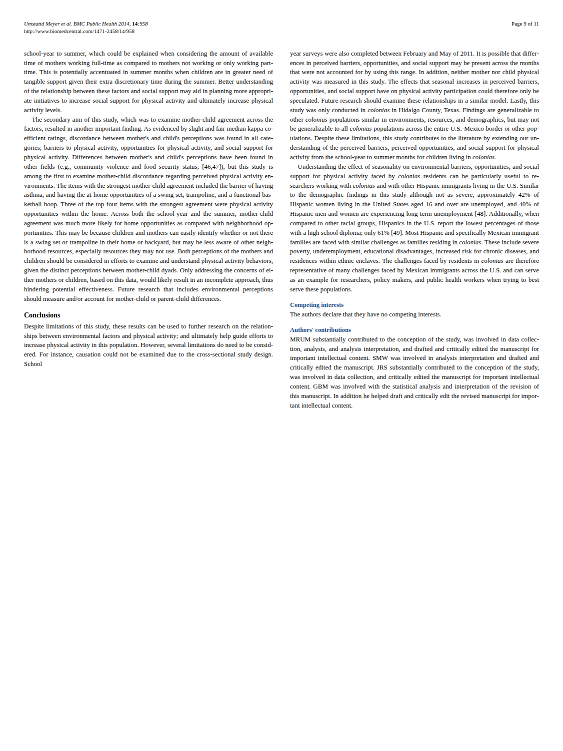Umstattd Meyer et al. BMC Public Health 2014, 14:958
http://www.biomedcentral.com/1471-2458/14/958
Page 9 of 11
school-year to summer, which could be explained when considering the amount of available time of mothers working full-time as compared to mothers not working or only working part-time. This is potentially accentuated in summer months when children are in greater need of tangible support given their extra discretionary time during the summer. Better understanding of the relationship between these factors and social support may aid in planning more appropriate initiatives to increase social support for physical activity and ultimately increase physical activity levels.
The secondary aim of this study, which was to examine mother-child agreement across the factors, resulted in another important finding. As evidenced by slight and fair median kappa coefficient ratings, discordance between mother's and child's perceptions was found in all categories; barriers to physical activity, opportunities for physical activity, and social support for physical activity. Differences between mother's and child's perceptions have been found in other fields (e.g., community violence and food security status; [46,47]), but this study is among the first to examine mother-child discordance regarding perceived physical activity environments. The items with the strongest mother-child agreement included the barrier of having asthma, and having the at-home opportunities of a swing set, trampoline, and a functional basketball hoop. Three of the top four items with the strongest agreement were physical activity opportunities within the home. Across both the school-year and the summer, mother-child agreement was much more likely for home opportunities as compared with neighborhood opportunities. This may be because children and mothers can easily identify whether or not there is a swing set or trampoline in their home or backyard, but may be less aware of other neighborhood resources, especially resources they may not use. Both perceptions of the mothers and children should be considered in efforts to examine and understand physical activity behaviors, given the distinct perceptions between mother-child dyads. Only addressing the concerns of either mothers or children, based on this data, would likely result in an incomplete approach, thus hindering potential effectiveness. Future research that includes environmental perceptions should measure and/or account for mother-child or parent-child differences.
Conclusions
Despite limitations of this study, these results can be used to further research on the relationships between environmental factors and physical activity; and ultimately help guide efforts to increase physical activity in this population. However, several limitations do need to be considered. For instance, causation could not be examined due to the cross-sectional study design. School
year surveys were also completed between February and May of 2011. It is possible that differences in perceived barriers, opportunities, and social support may be present across the months that were not accounted for by using this range. In addition, neither mother nor child physical activity was measured in this study. The effects that seasonal increases in perceived barriers, opportunities, and social support have on physical activity participation could therefore only be speculated. Future research should examine these relationships in a similar model. Lastly, this study was only conducted in colonias in Hidalgo County, Texas. Findings are generalizable to other colonias populations similar in environments, resources, and demographics, but may not be generalizable to all colonias populations across the entire U.S.-Mexico border or other populations. Despite these limitations, this study contributes to the literature by extending our understanding of the perceived barriers, perceived opportunities, and social support for physical activity from the school-year to summer months for children living in colonias.
Understanding the effect of seasonality on environmental barriers, opportunities, and social support for physical activity faced by colonias residents can be particularly useful to researchers working with colonias and with other Hispanic immigrants living in the U.S. Similar to the demographic findings in this study although not as severe, approximately 42% of Hispanic women living in the United States aged 16 and over are unemployed, and 40% of Hispanic men and women are experiencing long-term unemployment [48]. Additionally, when compared to other racial groups, Hispanics in the U.S. report the lowest percentages of those with a high school diploma; only 61% [49]. Most Hispanic and specifically Mexican immigrant families are faced with similar challenges as families residing in colonias. These include severe poverty, underemployment, educational disadvantages, increased risk for chronic diseases, and residences within ethnic enclaves. The challenges faced by residents in colonias are therefore representative of many challenges faced by Mexican immigrants across the U.S. and can serve as an example for researchers, policy makers, and public health workers when trying to best serve these populations.
Competing interests
The authors declare that they have no competing interests.
Authors' contributions
MRUM substantially contributed to the conception of the study, was involved in data collection, analysis, and analysis interpretation, and drafted and critically edited the manuscript for important intellectual content. SMW was involved in analysis interpretation and drafted and critically edited the manuscript. JRS substantially contributed to the conception of the study, was involved in data collection, and critically edited the manuscript for important intellectual content. GBM was involved with the statistical analysis and interpretation of the revision of this manuscript. In addition he helped draft and critically edit the revised manuscript for important intellectual content.